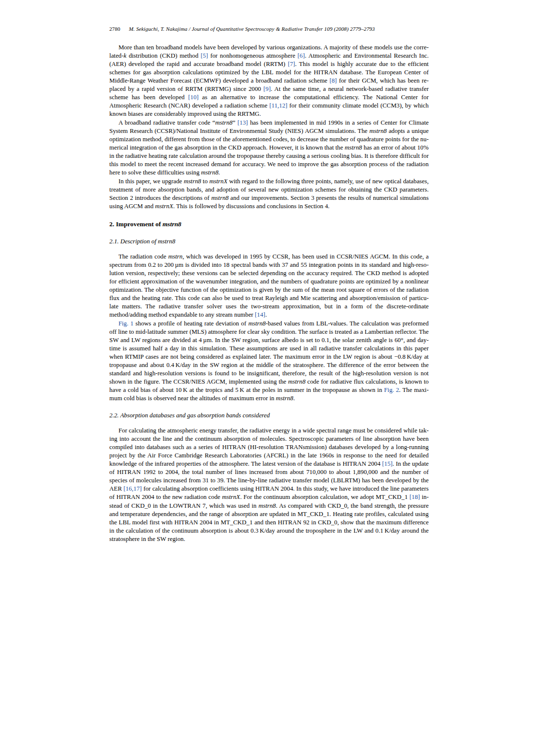2780 M. Sekiguchi, T. Nakajima / Journal of Quantitative Spectroscopy & Radiative Transfer 109 (2008) 2779–2793
More than ten broadband models have been developed by various organizations. A majority of these models use the correlated-k distribution (CKD) method [5] for nonhomogeneous atmosphere [6]. Atmospheric and Environmental Research Inc. (AER) developed the rapid and accurate broadband model (RRTM) [7]. This model is highly accurate due to the efficient schemes for gas absorption calculations optimized by the LBL model for the HITRAN database. The European Center of Middle-Range Weather Forecast (ECMWF) developed a broadband radiation scheme [8] for their GCM, which has been replaced by a rapid version of RRTM (RRTMG) since 2000 [9]. At the same time, a neural network-based radiative transfer scheme has been developed [10] as an alternative to increase the computational efficiency. The National Center for Atmospheric Research (NCAR) developed a radiation scheme [11,12] for their community climate model (CCM3), by which known biases are considerably improved using the RRTMG.
A broadband radiative transfer code “mstrn8” [13] has been implemented in mid 1990s in a series of Center for Climate System Research (CCSR)/National Institute of Environmental Study (NIES) AGCM simulations. The mstrn8 adopts a unique optimization method, different from those of the aforementioned codes, to decrease the number of quadrature points for the numerical integration of the gas absorption in the CKD approach. However, it is known that the mstrn8 has an error of about 10% in the radiative heating rate calculation around the tropopause thereby causing a serious cooling bias. It is therefore difficult for this model to meet the recent increased demand for accuracy. We need to improve the gas absorption process of the radiation here to solve these difficulties using mstrn8.
In this paper, we upgrade mstrn8 to mstrnX with regard to the following three points, namely, use of new optical databases, treatment of more absorption bands, and adoption of several new optimization schemes for obtaining the CKD parameters. Section 2 introduces the descriptions of mstrn8 and our improvements. Section 3 presents the results of numerical simulations using AGCM and mstrnX. This is followed by discussions and conclusions in Section 4.
2. Improvement of mstrn8
2.1. Description of mstrn8
The radiation code mstrn, which was developed in 1995 by CCSR, has been used in CCSR/NIES AGCM. In this code, a spectrum from 0.2 to 200 µm is divided into 18 spectral bands with 37 and 55 integration points in its standard and high-resolution version, respectively; these versions can be selected depending on the accuracy required. The CKD method is adopted for efficient approximation of the wavenumber integration, and the numbers of quadrature points are optimized by a nonlinear optimization. The objective function of the optimization is given by the sum of the mean root square of errors of the radiation flux and the heating rate. This code can also be used to treat Rayleigh and Mie scattering and absorption/emission of particulate matters. The radiative transfer solver uses the two-stream approximation, but in a form of the discrete-ordinate method/adding method expandable to any stream number [14].
Fig. 1 shows a profile of heating rate deviation of mstrn8-based values from LBL-values. The calculation was preformed off line to mid-latitude summer (MLS) atmosphere for clear sky condition. The surface is treated as a Lambertian reflector. The SW and LW regions are divided at 4 µm. In the SW region, surface albedo is set to 0.1, the solar zenith angle is 60°, and daytime is assumed half a day in this simulation. These assumptions are used in all radiative transfer calculations in this paper when RTMIP cases are not being considered as explained later. The maximum error in the LW region is about −0.8 K/day at tropopause and about 0.4 K/day in the SW region at the middle of the stratosphere. The difference of the error between the standard and high-resolution versions is found to be insignificant, therefore, the result of the high-resolution version is not shown in the figure. The CCSR/NIES AGCM, implemented using the mstrn8 code for radiative flux calculations, is known to have a cold bias of about 10 K at the tropics and 5 K at the poles in summer in the tropopause as shown in Fig. 2. The maximum cold bias is observed near the altitudes of maximum error in mstrn8.
2.2. Absorption databases and gas absorption bands considered
For calculating the atmospheric energy transfer, the radiative energy in a wide spectral range must be considered while taking into account the line and the continuum absorption of molecules. Spectroscopic parameters of line absorption have been compiled into databases such as a series of HITRAN (HI-resolution TRANsmission) databases developed by a long-running project by the Air Force Cambridge Research Laboratories (AFCRL) in the late 1960s in response to the need for detailed knowledge of the infrared properties of the atmosphere. The latest version of the database is HITRAN 2004 [15]. In the update of HITRAN 1992 to 2004, the total number of lines increased from about 710,000 to about 1,890,000 and the number of species of molecules increased from 31 to 39. The line-by-line radiative transfer model (LBLRTM) has been developed by the AER [16,17] for calculating absorption coefficients using HITRAN 2004. In this study, we have introduced the line parameters of HITRAN 2004 to the new radiation code mstrnX. For the continuum absorption calculation, we adopt MT_CKD_1 [18] instead of CKD_0 in the LOWTRAN 7, which was used in mstrn8. As compared with CKD_0, the band strength, the pressure and temperature dependencies, and the range of absorption are updated in MT_CKD_1. Heating rate profiles, calculated using the LBL model first with HITRAN 2004 in MT_CKD_1 and then HITRAN 92 in CKD_0, show that the maximum difference in the calculation of the continuum absorption is about 0.3 K/day around the troposphere in the LW and 0.1 K/day around the stratosphere in the SW region.